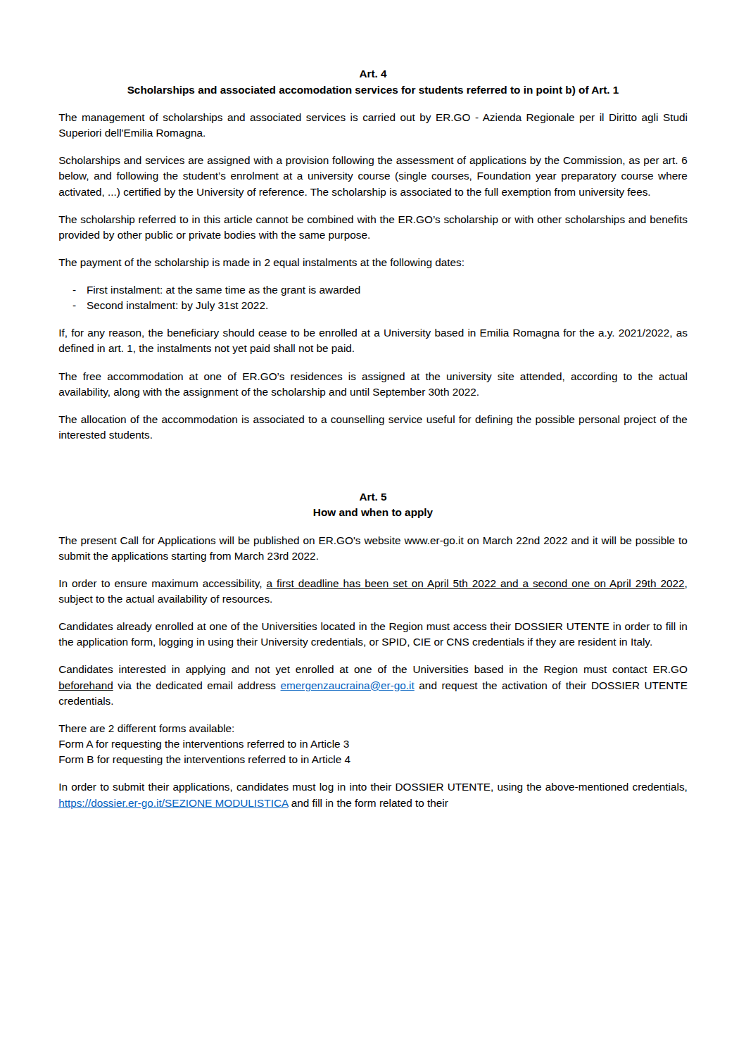Art. 4 Scholarships and associated accomodation services for students referred to in point b) of Art. 1
The management of scholarships and associated services is carried out by ER.GO - Azienda Regionale per il Diritto agli Studi Superiori dell'Emilia Romagna.
Scholarships and services are assigned with a provision following the assessment of applications by the Commission, as per art. 6 below, and following the student’s enrolment at a university course (single courses, Foundation year preparatory course where activated, ...) certified by the University of reference. The scholarship is associated to the full exemption from university fees.
The scholarship referred to in this article cannot be combined with the ER.GO’s scholarship or with other scholarships and benefits provided by other public or private bodies with the same purpose.
The payment of the scholarship is made in 2 equal instalments at the following dates:
First instalment: at the same time as the grant is awarded
Second instalment: by July 31st 2022.
If, for any reason, the beneficiary should cease to be enrolled at a University based in Emilia Romagna for the a.y. 2021/2022, as defined in art. 1, the instalments not yet paid shall not be paid.
The free accommodation at one of ER.GO’s residences is assigned at the university site attended, according to the actual availability, along with the assignment of the scholarship and until September 30th 2022.
The allocation of the accommodation is associated to a counselling service useful for defining the possible personal project of the interested students.
Art. 5 How and when to apply
The present Call for Applications will be published on ER.GO's website www.er-go.it on March 22nd 2022 and it will be possible to submit the applications starting from March 23rd 2022.
In order to ensure maximum accessibility, a first deadline has been set on April 5th 2022 and a second one on April 29th 2022, subject to the actual availability of resources.
Candidates already enrolled at one of the Universities located in the Region must access their DOSSIER UTENTE in order to fill in the application form, logging in using their University credentials, or SPID, CIE or CNS credentials if they are resident in Italy.
Candidates interested in applying and not yet enrolled at one of the Universities based in the Region must contact ER.GO beforehand via the dedicated email address emergenzaucraina@er-go.it and request the activation of their DOSSIER UTENTE credentials.
There are 2 different forms available:
Form A for requesting the interventions referred to in Article 3
Form B for requesting the interventions referred to in Article 4
In order to submit their applications, candidates must log in into their DOSSIER UTENTE, using the above-mentioned credentials, https://dossier.er-go.it/SEZIONE MODULISTICA and fill in the form related to their